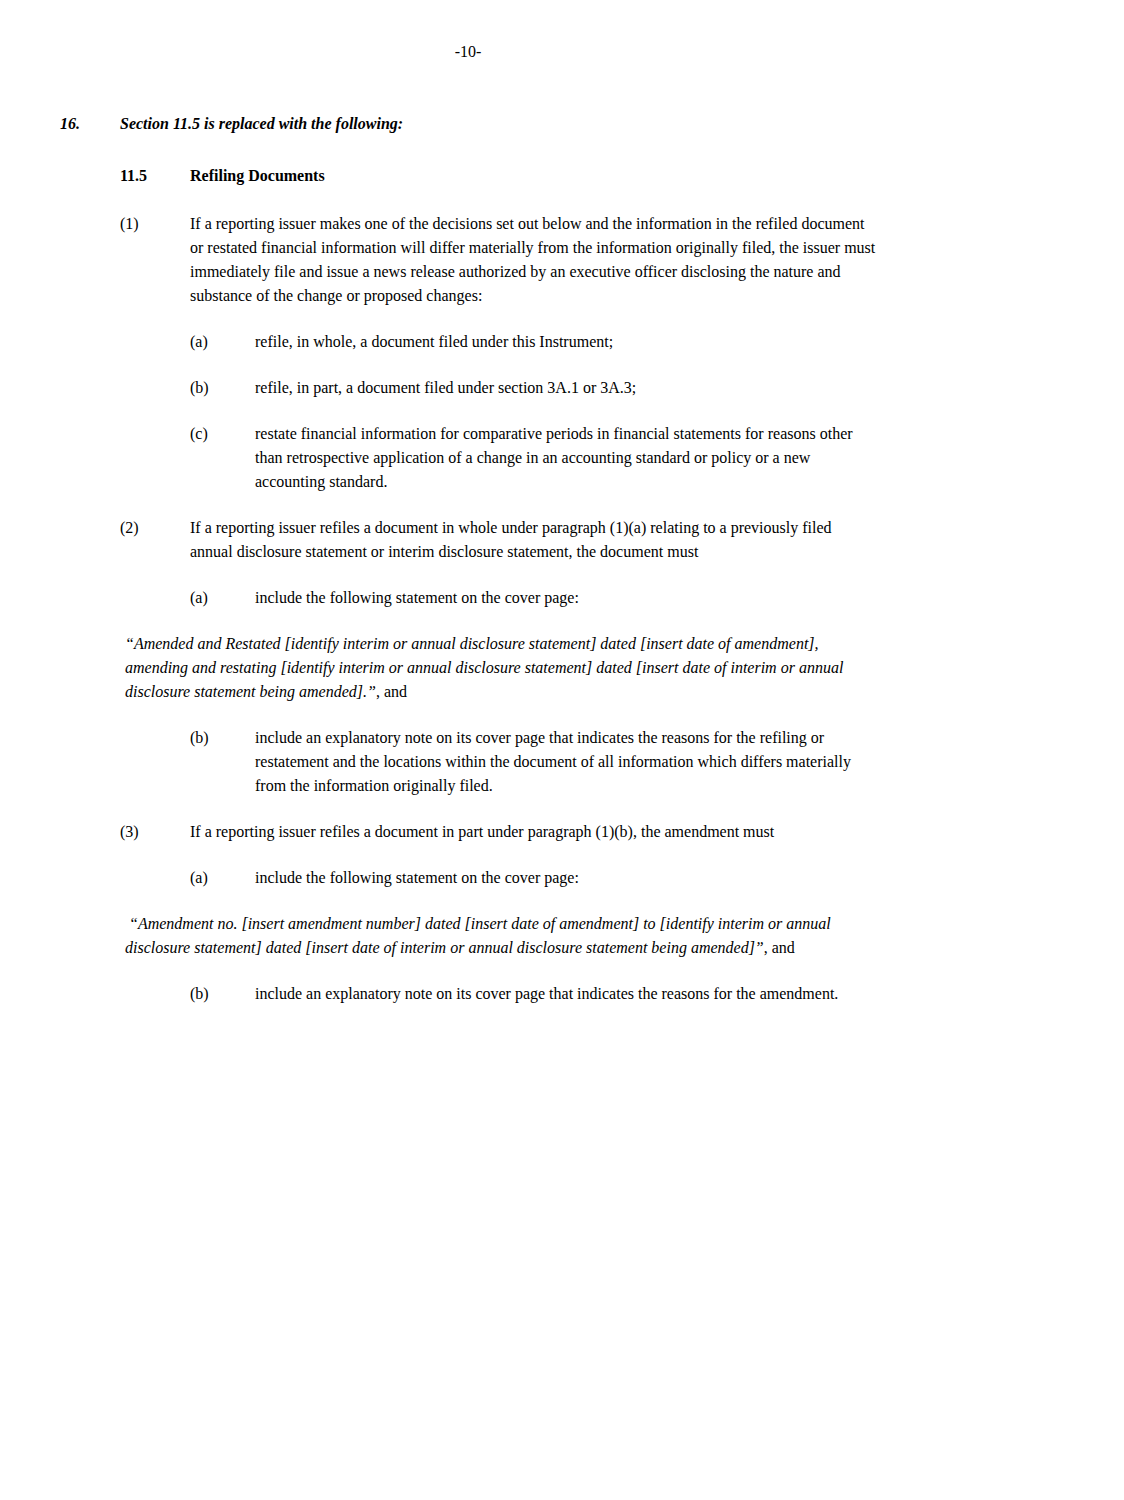-10-
16. Section 11.5 is replaced with the following:
11.5 Refiling Documents
(1) If a reporting issuer makes one of the decisions set out below and the information in the refiled document or restated financial information will differ materially from the information originally filed, the issuer must immediately file and issue a news release authorized by an executive officer disclosing the nature and substance of the change or proposed changes:
(a) refile, in whole, a document filed under this Instrument;
(b) refile, in part, a document filed under section 3A.1 or 3A.3;
(c) restate financial information for comparative periods in financial statements for reasons other than retrospective application of a change in an accounting standard or policy or a new accounting standard.
(2) If a reporting issuer refiles a document in whole under paragraph (1)(a) relating to a previously filed annual disclosure statement or interim disclosure statement, the document must
(a) include the following statement on the cover page:
“Amended and Restated [identify interim or annual disclosure statement] dated [insert date of amendment], amending and restating [identify interim or annual disclosure statement] dated [insert date of interim or annual disclosure statement being amended].”, and
(b) include an explanatory note on its cover page that indicates the reasons for the refiling or restatement and the locations within the document of all information which differs materially from the information originally filed.
(3) If a reporting issuer refiles a document in part under paragraph (1)(b), the amendment must
(a) include the following statement on the cover page:
“Amendment no. [insert amendment number] dated [insert date of amendment] to [identify interim or annual disclosure statement] dated [insert date of interim or annual disclosure statement being amended]”, and
(b) include an explanatory note on its cover page that indicates the reasons for the amendment.